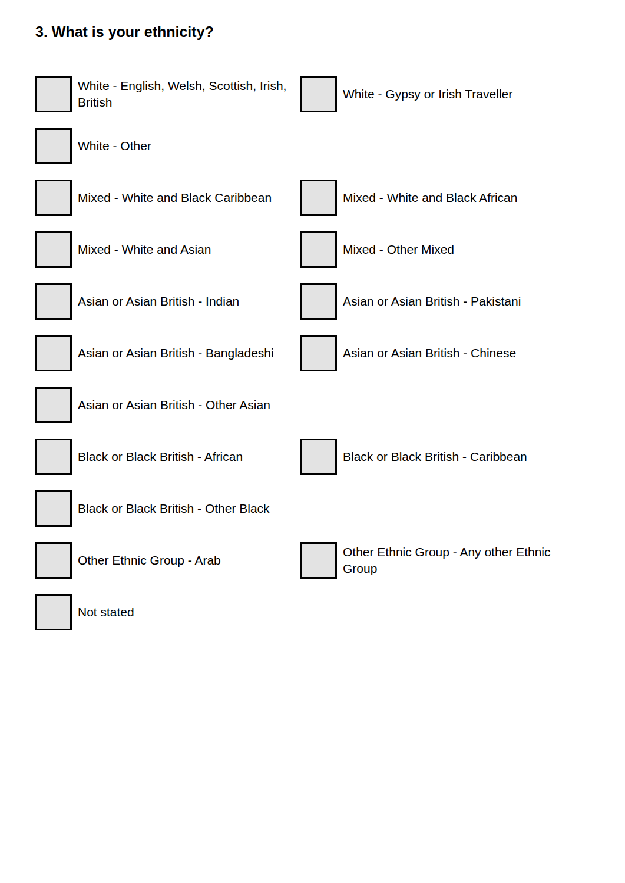3. What is your ethnicity?
| | White - English, Welsh, Scottish, Irish, British | | White - Gypsy or Irish Traveller |
| | White - Other | | |
| | Mixed - White and Black Caribbean | | Mixed - White and Black African |
| | Mixed - White and Asian | | Mixed - Other Mixed |
| | Asian or Asian British - Indian | | Asian or Asian British - Pakistani |
| | Asian or Asian British - Bangladeshi | | Asian or Asian British - Chinese |
| | Asian or Asian British - Other Asian | | |
| | Black or Black British - African | | Black or Black British - Caribbean |
| | Black or Black British - Other Black | | |
| | Other Ethnic Group - Arab | | Other Ethnic Group - Any other Ethnic Group |
| | Not stated | | |